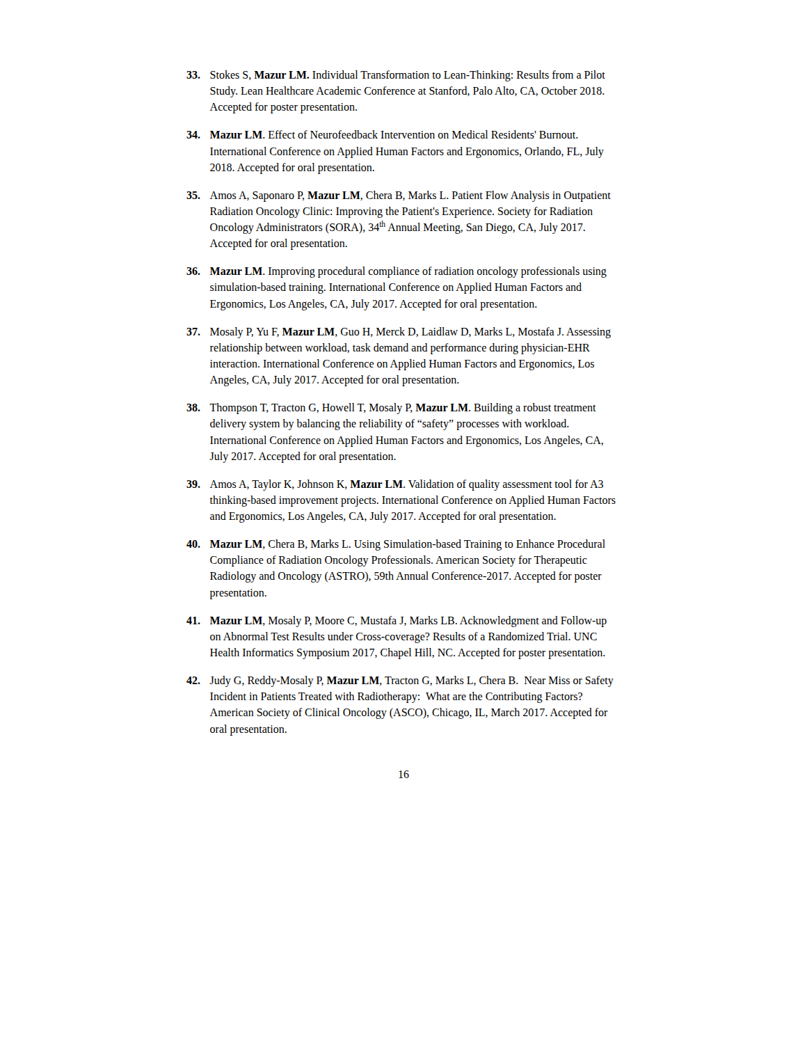33. Stokes S, Mazur LM. Individual Transformation to Lean-Thinking: Results from a Pilot Study. Lean Healthcare Academic Conference at Stanford, Palo Alto, CA, October 2018. Accepted for poster presentation.
34. Mazur LM. Effect of Neurofeedback Intervention on Medical Residents' Burnout. International Conference on Applied Human Factors and Ergonomics, Orlando, FL, July 2018. Accepted for oral presentation.
35. Amos A, Saponaro P, Mazur LM, Chera B, Marks L. Patient Flow Analysis in Outpatient Radiation Oncology Clinic: Improving the Patient's Experience. Society for Radiation Oncology Administrators (SORA), 34th Annual Meeting, San Diego, CA, July 2017. Accepted for oral presentation.
36. Mazur LM. Improving procedural compliance of radiation oncology professionals using simulation-based training. International Conference on Applied Human Factors and Ergonomics, Los Angeles, CA, July 2017. Accepted for oral presentation.
37. Mosaly P, Yu F, Mazur LM, Guo H, Merck D, Laidlaw D, Marks L, Mostafa J. Assessing relationship between workload, task demand and performance during physician-EHR interaction. International Conference on Applied Human Factors and Ergonomics, Los Angeles, CA, July 2017. Accepted for oral presentation.
38. Thompson T, Tracton G, Howell T, Mosaly P, Mazur LM. Building a robust treatment delivery system by balancing the reliability of “safety” processes with workload. International Conference on Applied Human Factors and Ergonomics, Los Angeles, CA, July 2017. Accepted for oral presentation.
39. Amos A, Taylor K, Johnson K, Mazur LM. Validation of quality assessment tool for A3 thinking-based improvement projects. International Conference on Applied Human Factors and Ergonomics, Los Angeles, CA, July 2017. Accepted for oral presentation.
40. Mazur LM, Chera B, Marks L. Using Simulation-based Training to Enhance Procedural Compliance of Radiation Oncology Professionals. American Society for Therapeutic Radiology and Oncology (ASTRO), 59th Annual Conference-2017. Accepted for poster presentation.
41. Mazur LM, Mosaly P, Moore C, Mustafa J, Marks LB. Acknowledgment and Follow-up on Abnormal Test Results under Cross-coverage? Results of a Randomized Trial. UNC Health Informatics Symposium 2017, Chapel Hill, NC. Accepted for poster presentation.
42. Judy G, Reddy-Mosaly P, Mazur LM, Tracton G, Marks L, Chera B. Near Miss or Safety Incident in Patients Treated with Radiotherapy: What are the Contributing Factors? American Society of Clinical Oncology (ASCO), Chicago, IL, March 2017. Accepted for oral presentation.
16